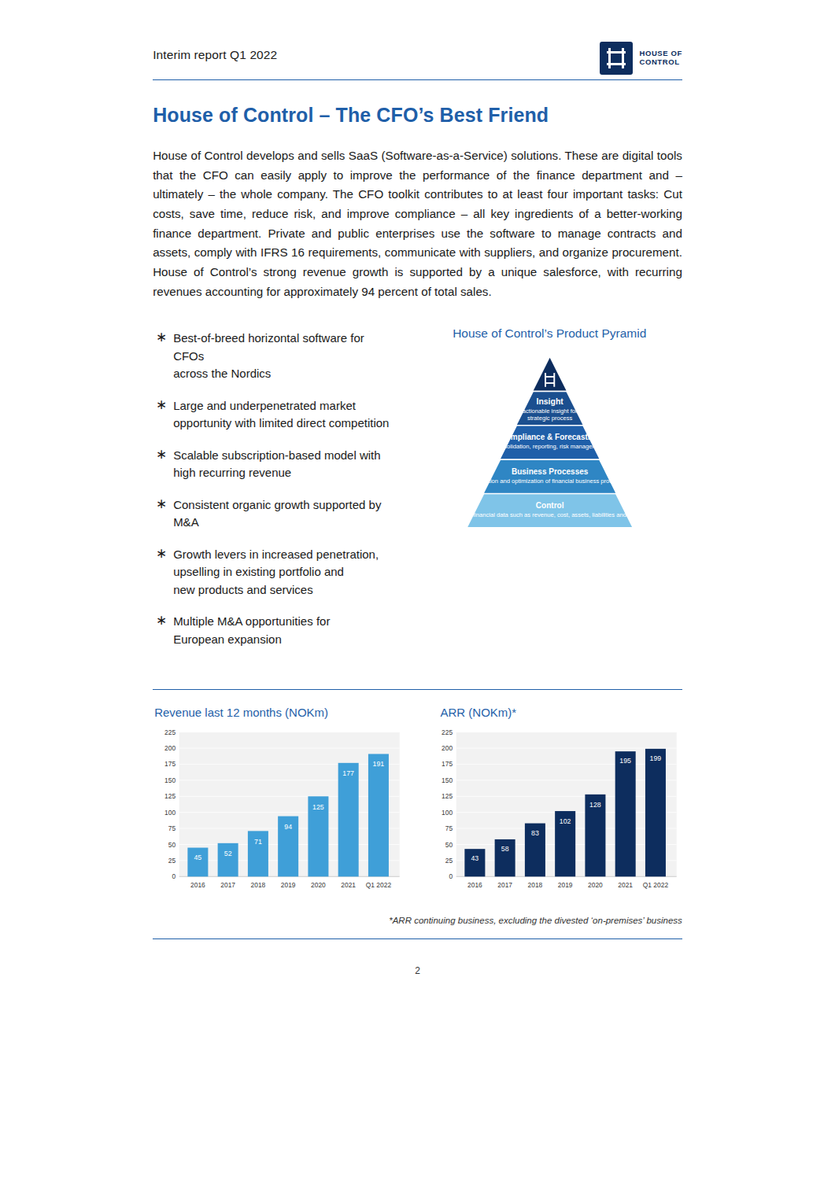Interim report Q1 2022
House of
Control
House of Control – The CFO’s Best Friend
House of Control develops and sells SaaS (Software-as-a-Service) solutions. These are digital tools that the CFO can easily apply to improve the performance of the finance department and – ultimately – the whole company. The CFO toolkit contributes to at least four important tasks: Cut costs, save time, reduce risk, and improve compliance – all key ingredients of a better-working finance department. Private and public enterprises use the software to manage contracts and assets, comply with IFRS 16 requirements, communicate with suppliers, and organize procurement. House of Control’s strong revenue growth is supported by a unique salesforce, with recurring revenues accounting for approximately 94 percent of total sales.
Best-of-breed horizontal software for CFOs
across the Nordics
Large and underpenetrated market
opportunity with limited direct competition
Scalable subscription-based model with
high recurring revenue
Consistent organic growth supported by M&A
Growth levers in increased penetration,
upselling in existing portfolio and
new products and services
Multiple M&A opportunities for
European expansion
House of Control’s Product Pyramid
Insight actionable insight for strategic process Compliance & Forecasting consolidation, reporting, risk management Business Processes facilitation and optimization of financial business processes Control control of financial data such as revenue, cost, assets, liabilities and cash flow
Revenue last 12 months (NOKm)
225 200 175 150 125 100 75 50 25 0 45 52 71 94 125 177 191 2016 2017 2018 2019 2020 2021 Q1 2022
ARR (NOKm)*
225 200 175 150 125 100 75 50 25 0 43 58 83 102 128 195 199 2016 2017 2018 2019 2020 2021 Q1 2022
*ARR continuing business, excluding the divested ‘on-premises’ business
2